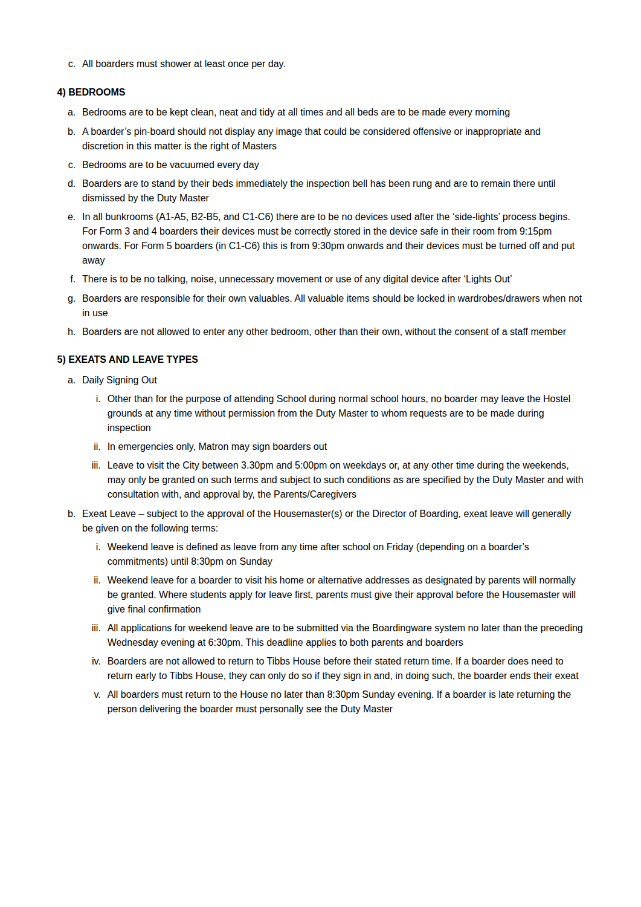All boarders must shower at least once per day.
4) BEDROOMS
Bedrooms are to be kept clean, neat and tidy at all times and all beds are to be made every morning
A boarder’s pin-board should not display any image that could be considered offensive or inappropriate and discretion in this matter is the right of Masters
Bedrooms are to be vacuumed every day
Boarders are to stand by their beds immediately the inspection bell has been rung and are to remain there until dismissed by the Duty Master
In all bunkrooms (A1-A5, B2-B5, and C1-C6) there are to be no devices used after the ‘side-lights’ process begins. For Form 3 and 4 boarders their devices must be correctly stored in the device safe in their room from 9:15pm onwards. For Form 5 boarders (in C1-C6) this is from 9:30pm onwards and their devices must be turned off and put away
There is to be no talking, noise, unnecessary movement or use of any digital device after ‘Lights Out’
Boarders are responsible for their own valuables. All valuable items should be locked in wardrobes/drawers when not in use
Boarders are not allowed to enter any other bedroom, other than their own, without the consent of a staff member
5) EXEATS AND LEAVE TYPES
Daily Signing Out
Other than for the purpose of attending School during normal school hours, no boarder may leave the Hostel grounds at any time without permission from the Duty Master to whom requests are to be made during inspection
In emergencies only, Matron may sign boarders out
Leave to visit the City between 3.30pm and 5:00pm on weekdays or, at any other time during the weekends, may only be granted on such terms and subject to such conditions as are specified by the Duty Master and with consultation with, and approval by, the Parents/Caregivers
Exeat Leave – subject to the approval of the Housemaster(s) or the Director of Boarding, exeat leave will generally be given on the following terms:
Weekend leave is defined as leave from any time after school on Friday (depending on a boarder’s commitments) until 8:30pm on Sunday
Weekend leave for a boarder to visit his home or alternative addresses as designated by parents will normally be granted. Where students apply for leave first, parents must give their approval before the Housemaster will give final confirmation
All applications for weekend leave are to be submitted via the Boardingware system no later than the preceding Wednesday evening at 6:30pm. This deadline applies to both parents and boarders
Boarders are not allowed to return to Tibbs House before their stated return time. If a boarder does need to return early to Tibbs House, they can only do so if they sign in and, in doing such, the boarder ends their exeat
All boarders must return to the House no later than 8:30pm Sunday evening. If a boarder is late returning the person delivering the boarder must personally see the Duty Master